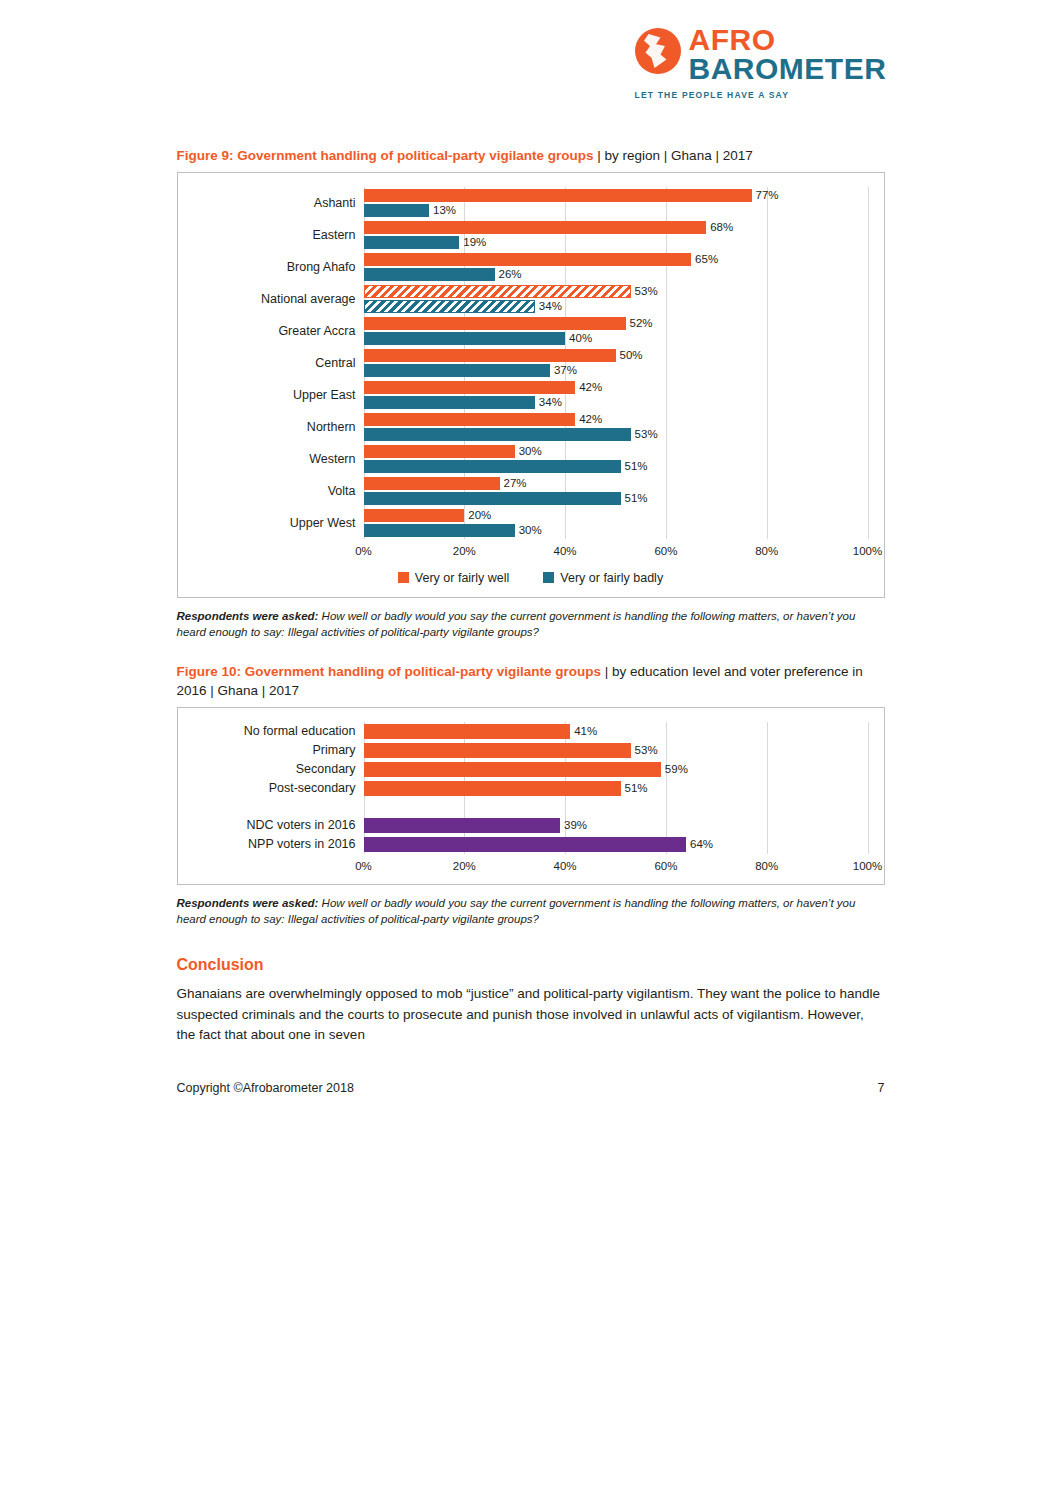AFRO BAROMETER
Let the people have a say
Figure 9: Government handling of political-party vigilante groups | by region | Ghana | 2017
Ashanti
77%
13%
Eastern
68%
19%
Brong Ahafo
65%
26%
National average
53%
34%
Greater Accra
52%
40%
Central
50%
37%
Upper East
42%
34%
Northern
42%
53%
Western
30%
51%
Volta
27%
51%
Upper West
20%
30%
0% 20% 40% 60% 80% 100%
Very or fairly well
Very or fairly badly
Respondents were asked: How well or badly would you say the current government is handling the following matters, or haven’t you heard enough to say: Illegal activities of political-party vigilante groups?
Figure 10: Government handling of political-party vigilante groups | by education level and voter preference in 2016 | Ghana | 2017
No formal education
41%
Primary
53%
Secondary
59%
Post-secondary
51%
NDC voters in 2016
39%
NPP voters in 2016
64%
0% 20% 40% 60% 80% 100%
Respondents were asked: How well or badly would you say the current government is handling the following matters, or haven’t you heard enough to say: Illegal activities of political-party vigilante groups?
Conclusion
Ghanaians are overwhelmingly opposed to mob “justice” and political-party vigilantism. They want the police to handle suspected criminals and the courts to prosecute and punish those involved in unlawful acts of vigilantism. However, the fact that about one in seven
Copyright ©Afrobarometer 2018
7